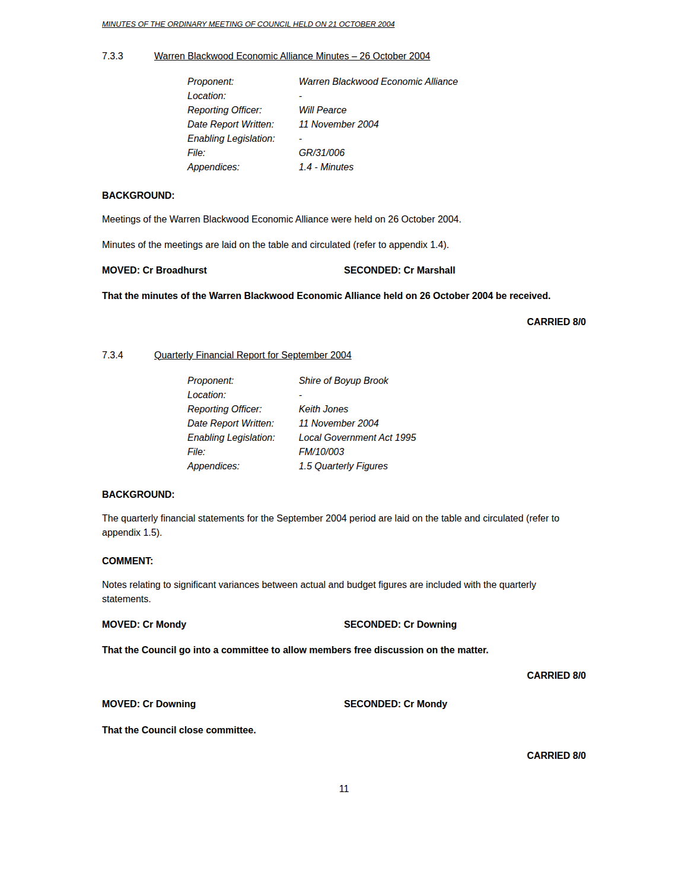MINUTES OF THE ORDINARY MEETING OF COUNCIL HELD ON 21 OCTOBER 2004
7.3.3 Warren Blackwood Economic Alliance Minutes – 26 October 2004
| Proponent: | Warren Blackwood Economic Alliance |
| Location: | - |
| Reporting Officer: | Will Pearce |
| Date Report Written: | 11 November 2004 |
| Enabling Legislation: | - |
| File: | GR/31/006 |
| Appendices: | 1.4 - Minutes |
BACKGROUND:
Meetings of the Warren Blackwood Economic Alliance were held on 26 October 2004.
Minutes of the meetings are laid on the table and circulated (refer to appendix 1.4).
MOVED: Cr Broadhurst SECONDED: Cr Marshall
That the minutes of the Warren Blackwood Economic Alliance held on 26 October 2004 be received.
CARRIED 8/0
7.3.4 Quarterly Financial Report for September 2004
| Proponent: | Shire of Boyup Brook |
| Location: | - |
| Reporting Officer: | Keith Jones |
| Date Report Written: | 11 November 2004 |
| Enabling Legislation: | Local Government Act 1995 |
| File: | FM/10/003 |
| Appendices: | 1.5 Quarterly Figures |
BACKGROUND:
The quarterly financial statements for the September 2004 period are laid on the table and circulated (refer to appendix 1.5).
COMMENT:
Notes relating to significant variances between actual and budget figures are included with the quarterly statements.
MOVED: Cr Mondy SECONDED: Cr Downing
That the Council go into a committee to allow members free discussion on the matter.
CARRIED 8/0
MOVED: Cr Downing SECONDED: Cr Mondy
That the Council close committee.
CARRIED 8/0
11